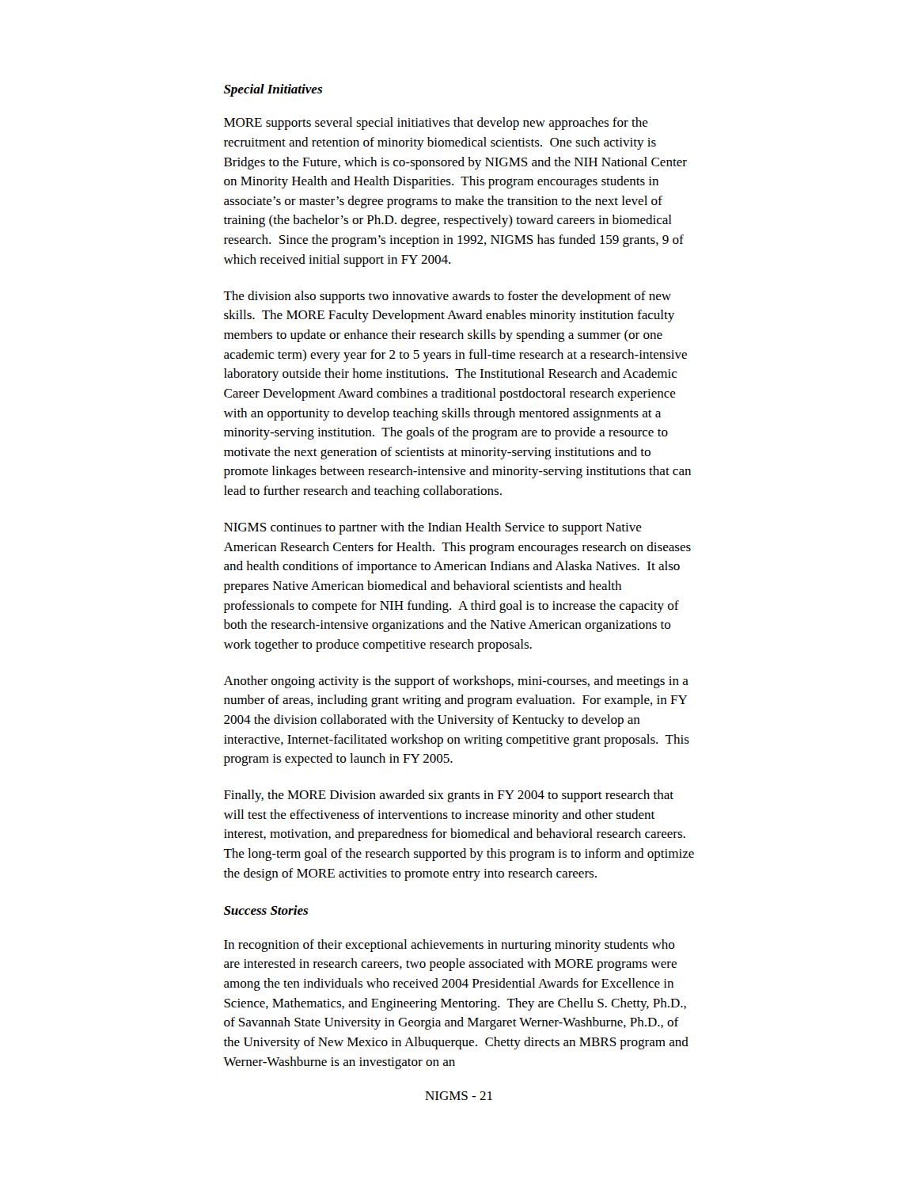Special Initiatives
MORE supports several special initiatives that develop new approaches for the recruitment and retention of minority biomedical scientists. One such activity is Bridges to the Future, which is co-sponsored by NIGMS and the NIH National Center on Minority Health and Health Disparities. This program encourages students in associate’s or master’s degree programs to make the transition to the next level of training (the bachelor’s or Ph.D. degree, respectively) toward careers in biomedical research. Since the program’s inception in 1992, NIGMS has funded 159 grants, 9 of which received initial support in FY 2004.
The division also supports two innovative awards to foster the development of new skills. The MORE Faculty Development Award enables minority institution faculty members to update or enhance their research skills by spending a summer (or one academic term) every year for 2 to 5 years in full-time research at a research-intensive laboratory outside their home institutions. The Institutional Research and Academic Career Development Award combines a traditional postdoctoral research experience with an opportunity to develop teaching skills through mentored assignments at a minority-serving institution. The goals of the program are to provide a resource to motivate the next generation of scientists at minority-serving institutions and to promote linkages between research-intensive and minority-serving institutions that can lead to further research and teaching collaborations.
NIGMS continues to partner with the Indian Health Service to support Native American Research Centers for Health. This program encourages research on diseases and health conditions of importance to American Indians and Alaska Natives. It also prepares Native American biomedical and behavioral scientists and health professionals to compete for NIH funding. A third goal is to increase the capacity of both the research-intensive organizations and the Native American organizations to work together to produce competitive research proposals.
Another ongoing activity is the support of workshops, mini-courses, and meetings in a number of areas, including grant writing and program evaluation. For example, in FY 2004 the division collaborated with the University of Kentucky to develop an interactive, Internet-facilitated workshop on writing competitive grant proposals. This program is expected to launch in FY 2005.
Finally, the MORE Division awarded six grants in FY 2004 to support research that will test the effectiveness of interventions to increase minority and other student interest, motivation, and preparedness for biomedical and behavioral research careers. The long-term goal of the research supported by this program is to inform and optimize the design of MORE activities to promote entry into research careers.
Success Stories
In recognition of their exceptional achievements in nurturing minority students who are interested in research careers, two people associated with MORE programs were among the ten individuals who received 2004 Presidential Awards for Excellence in Science, Mathematics, and Engineering Mentoring. They are Chellu S. Chetty, Ph.D., of Savannah State University in Georgia and Margaret Werner-Washburne, Ph.D., of the University of New Mexico in Albuquerque. Chetty directs an MBRS program and Werner-Washburne is an investigator on an
NIGMS - 21